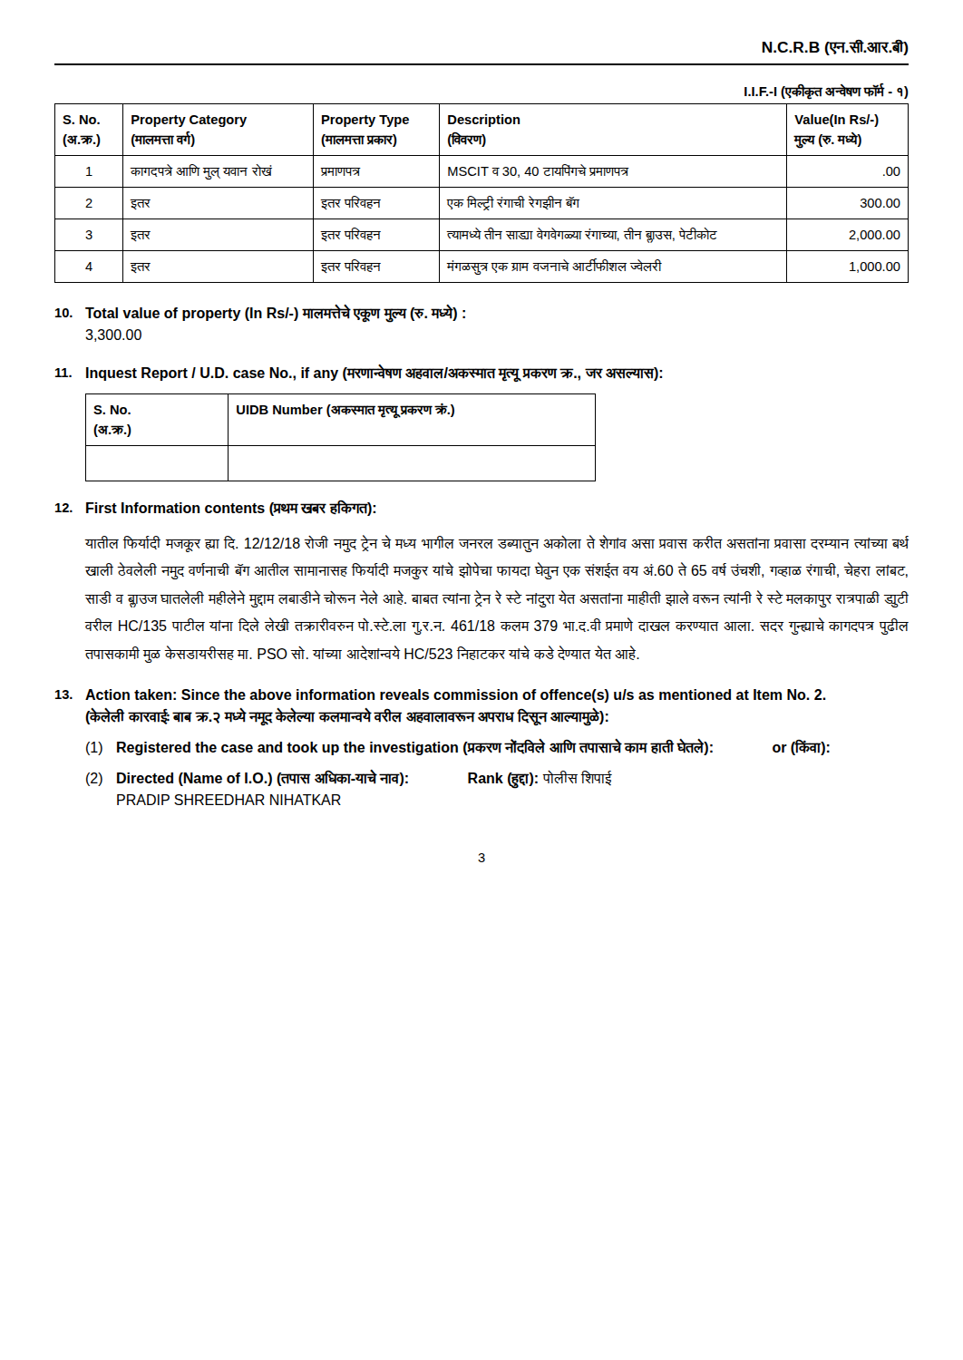N.C.R.B (एन.सी.आर.बी)
I.I.F.-I (एकीकृत अन्वेषण फॉर्म - १)
| S. No. (अ.क्र.) | Property Category (मालमत्ता वर्ग) | Property Type (मालमत्ता प्रकार) | Description (विवरण) | Value(In Rs/-) मुल्य (रु. मध्ये) |
| --- | --- | --- | --- | --- |
| 1 | कागदपत्रे आणि मुल् यवान रोखं | प्रमाणपत्र | MSCIT व 30, 40 टायपिंगचे प्रमाणपत्र | .00 |
| 2 | इतर | इतर परिवहन | एक मिल्ट्री रंगाची रेगझीन बॅग | 300.00 |
| 3 | इतर | इतर परिवहन | त्यामध्ये तीन साड्या वेगवेगळ्या रंगाच्या, तीन ब्लाउस, पेटीकोट | 2,000.00 |
| 4 | इतर | इतर परिवहन | मंगळसुत्र एक ग्राम वजनाचे आर्टीफीशल ज्वेलरी | 1,000.00 |
10.
Total value of property (In Rs/-) मालमत्तेचे एकूण मुल्य (रु. मध्ये) :
3,300.00
11.
Inquest Report / U.D. case No., if any (मरणान्वेषण अहवाल/अकस्मात मृत्यू प्रकरण क्र., जर असल्यास):
| S. No. (अ.क्र.) | UIDB Number (अकस्मात मृत्यू प्रकरण क्रं.) |
| --- | --- |
12.
First Information contents (प्रथम खबर हकिगत):
यातील फिर्यादी मजकूर ह्या दि. 12/12/18 रोजी नमुद ट्रेन चे मध्य भागील जनरल डब्यातुन अकोला ते शेगांव असा प्रवास करीत असतांना प्रवासा दरम्यान त्यांच्या बर्थ खाली ठेवलेली नमुद वर्णनाची बॅग आतील सामानासह फिर्यादी मजकुर यांचे झोपेचा फायदा घेवुन एक संशईत वय अं.60 ते 65 वर्ष उंचशी, गव्हाळ रंगाची, चेहरा लांबट, साडी व ब्लाउज घातलेली महीलेने मुद्दाम लबाडीने चोरून नेले आहे. बाबत त्यांना ट्रेन रे स्टे नांदुरा येत असतांना माहीती झाले वरून त्यांनी रे स्टे मलकापुर रात्रपाळी ड्युटी वरील HC/135 पाटील यांना दिले लेखी तक्रारीवरुन पो.स्टे.ला गु.र.न. 461/18 कलम 379 भा.द.वी प्रमाणे दाखल करण्यात आला. सदर गुन्ह्याचे कागदपत्र पुढील तपासकामी मुळ केसडायरीसह मा. PSO सो. यांच्या आदेशांन्वये HC/523 निहाटकर यांचे कडे देण्यात येत आहे.
13.
Action taken: Since the above information reveals commission of offence(s) u/s as mentioned at Item No. 2.
(केलेली कारवाईः बाब क्र.२ मध्ये नमूद केलेल्या कलमान्वये वरील अहवालावरून अपराध दिसून आल्यामुळे):
(1)
Registered the case and took up the investigation (प्रकरण नोंदविले आणि तपासाचे काम हाती घेतले): or (किंवा):
(2)
Directed (Name of I.O.) (तपास अधिका-याचे नाव): Rank (हुद्दा): पोलीस शिपाई
PRADIP SHREEDHAR NIHATKAR
3